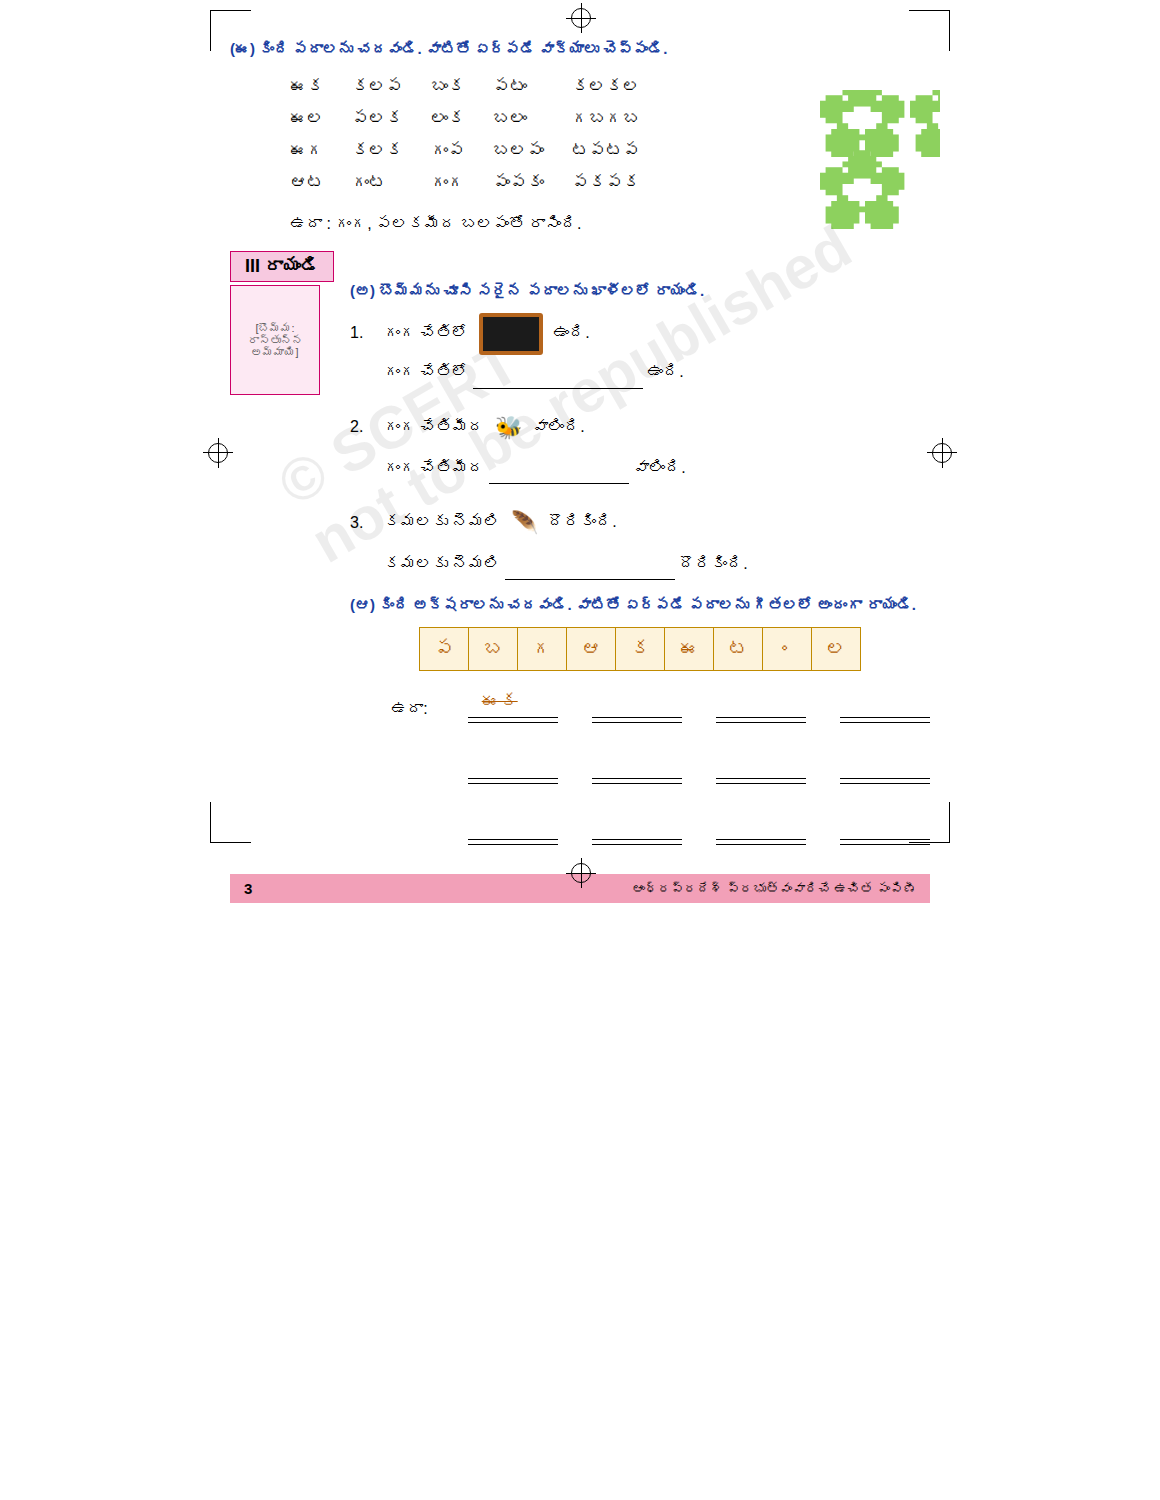✿✿
✿
© SCERT
not to be republished
(ఈ) కింది పదాలను చదవండి. వాటితో ఏర్పడే వాక్యాలు చెప్పండి.
| ఈక | కలప | బంక | పటం | కలకల |
| ఈల | పలక | లంక | బలం | గబగబ |
| ఈగ | కలక | గంప | బలపం | టపటప |
| ఆట | గంట | గంగ | పంపకం | పకపక |
ఉదా : గంగ, పలకమీద బలపంతో రాసింది.
III రాయండి
[బొమ్మ: రాస్తున్న అమ్మాయి]
(అ) బొమ్మను చూసి సరైన పదాలను ఖాళీలలో రాయండి.
1. గంగ చేతిలో ఉంది.
గంగ చేతిలో ఉంది.
2. గంగ చేతిమీద 🐝 వాలింది.
గంగ చేతిమీద వాలింది.
3. కమలకు నెమలి 🪶 దొరికింది.
కమలకు నెమలి దొరికింది.
(ఆ) కింది అక్షరాలను చదవండి. వాటితో ఏర్పడే పదాలను గీతలలో అందంగా రాయండి.
| ప | బ | గ | ఆ | క | ఈ | ట | ం | ల |
ఉదా:
ఈక
3 ఆంధ్రప్రదేశ్ ప్రభుత్వంవారిచే ఉచిత పంపిణీ